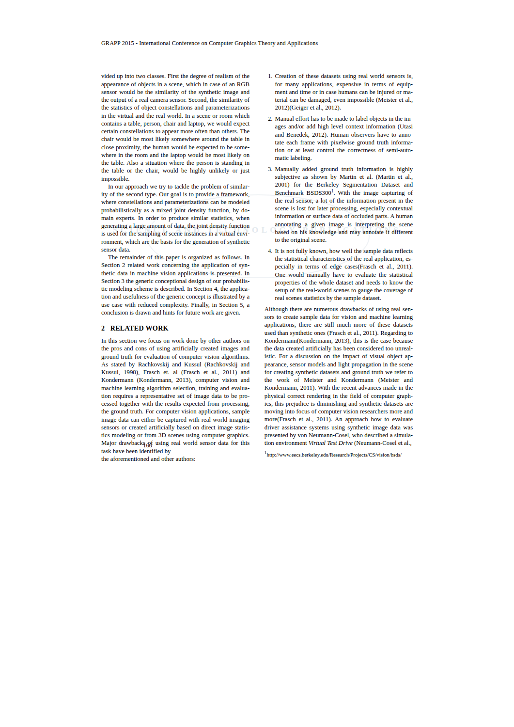SCIENCE AND TECHNOLOGY PUBLICATIONS
GRAPP 2015 - International Conference on Computer Graphics Theory and Applications
vided up into two classes. First the degree of realism of the appearance of objects in a scene, which in case of an RGB sensor would be the similarity of the synthetic image and the output of a real camera sensor. Second, the similarity of the statistics of object constellations and parameterizations in the virtual and the real world. In a scene or room which contains a table, person, chair and laptop, we would expect certain constellations to appear more often than others. The chair would be most likely somewhere around the table in close proximity, the human would be expected to be somewhere in the room and the laptop would be most likely on the table. Also a situation where the person is standing in the table or the chair, would be highly unlikely or just impossible.
In our approach we try to tackle the problem of similarity of the second type. Our goal is to provide a framework, where constellations and parameterizations can be modeled probabilistically as a mixed joint density function, by domain experts. In order to produce similar statistics, when generating a large amount of data, the joint density function is used for the sampling of scene instances in a virtual environment, which are the basis for the generation of synthetic sensor data.
The remainder of this paper is organized as follows. In Section 2 related work concerning the application of synthetic data in machine vision applications is presented. In Section 3 the generic conceptional design of our probabilistic modeling scheme is described. In Section 4, the application and usefulness of the generic concept is illustrated by a use case with reduced complexity. Finally, in Section 5, a conclusion is drawn and hints for future work are given.
2 RELATED WORK
In this section we focus on work done by other authors on the pros and cons of using artificially created images and ground truth for evaluation of computer vision algorithms. As stated by Rachkovskij and Kussul (Rachkovskij and Kussul, 1998), Frasch et. al (Frasch et al., 2011) and Kondermann (Kondermann, 2013), computer vision and machine learning algorithm selection, training and evaluation requires a representative set of image data to be processed together with the results expected from processing, the ground truth. For computer vision applications, sample image data can either be captured with real-world imaging sensors or created artificially based on direct image statistics modeling or from 3D scenes using computer graphics. Major drawbacks of using real world sensor data for this task have been identified by
the aforementioned and other authors:
Creation of these datasets using real world sensors is, for many applications, expensive in terms of equipment and time or in case humans can be injured or material can be damaged, even impossible (Meister et al., 2012)(Geiger et al., 2012).
Manual effort has to be made to label objects in the images and/or add high level context information (Utasi and Benedek, 2012). Human observers have to annotate each frame with pixelwise ground truth information or at least control the correctness of semi-automatic labeling.
Manually added ground truth information is highly subjective as shown by Martin et al. (Martin et al., 2001) for the Berkeley Segmentation Dataset and Benchmark BSDS3001. With the image capturing of the real sensor, a lot of the information present in the scene is lost for later processing, especially contextual information or surface data of occluded parts. A human annotating a given image is interpreting the scene based on his knowledge and may annotate it different to the original scene.
It is not fully known, how well the sample data reflects the statistical characteristics of the real application, especially in terms of edge cases(Frasch et al., 2011). One would manually have to evaluate the statistical properties of the whole dataset and needs to know the setup of the real-world scenes to gauge the coverage of real scenes statistics by the sample dataset.
Although there are numerous drawbacks of using real sensors to create sample data for vision and machine learning applications, there are still much more of these datasets used than synthetic ones (Frasch et al., 2011). Regarding to Kondermann(Kondermann, 2013), this is the case because the data created artificially has been considered too unrealistic. For a discussion on the impact of visual object appearance, sensor models and light propagation in the scene for creating synthetic datasets and ground truth we refer to the work of Meister and Kondermann (Meister and Kondermann, 2011). With the recent advances made in the physical correct rendering in the field of computer graphics, this prejudice is diminishing and synthetic datasets are moving into focus of computer vision researchers more and more(Frasch et al., 2011). An approach how to evaluate driver assistance systems using synthetic image data was presented by von Neumann-Cosel, who described a simulation environment Virtual Test Drive (Neumann-Cosel et al.,
1http://www.eecs.berkeley.edu/Research/Projects/CS/vision/bsds/
166